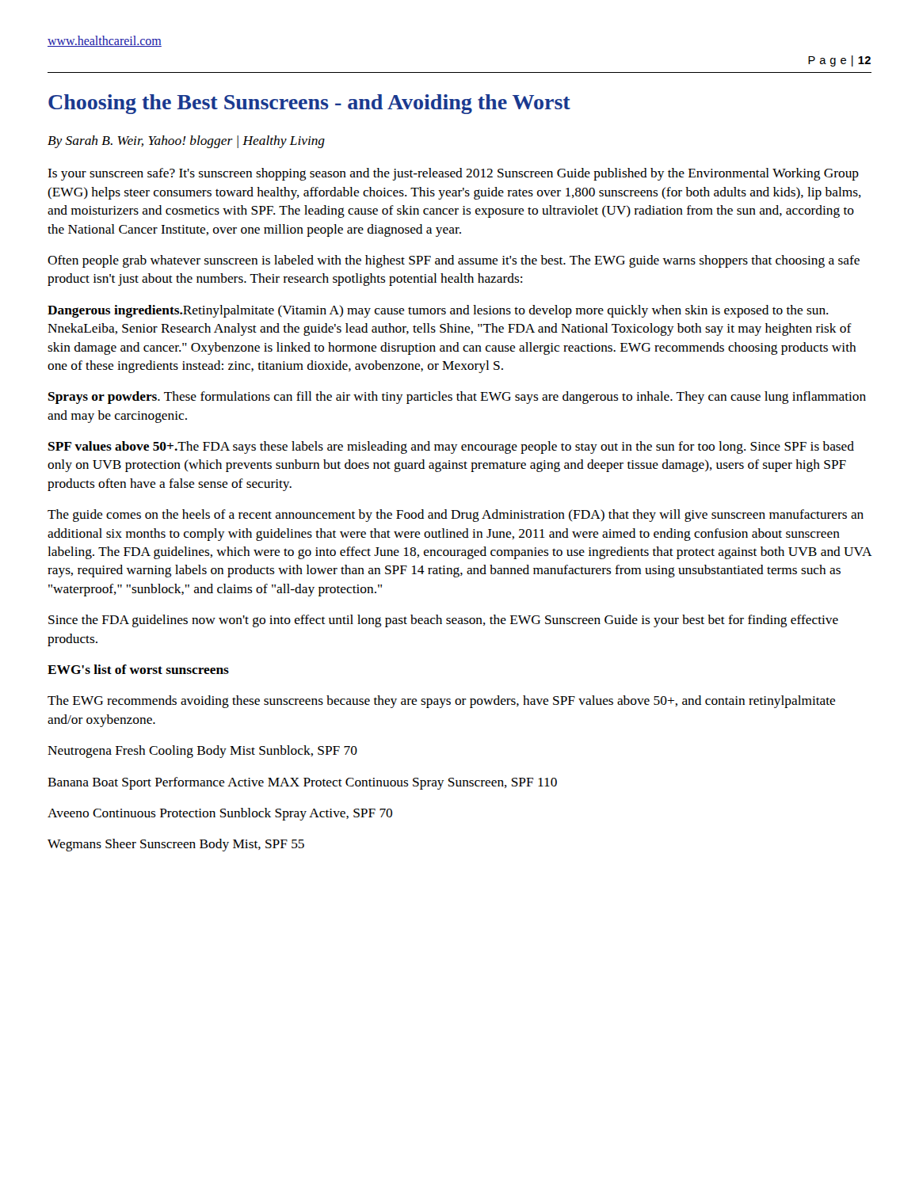www.healthcareil.com
P a g e | 12
Choosing the Best Sunscreens - and Avoiding the Worst
By Sarah B. Weir, Yahoo! blogger | Healthy Living
Is your sunscreen safe? It's sunscreen shopping season and the just-released 2012 Sunscreen Guide published by the Environmental Working Group (EWG) helps steer consumers toward healthy, affordable choices. This year's guide rates over 1,800 sunscreens (for both adults and kids), lip balms, and moisturizers and cosmetics with SPF. The leading cause of skin cancer is exposure to ultraviolet (UV) radiation from the sun and, according to the National Cancer Institute, over one million people are diagnosed a year.
Often people grab whatever sunscreen is labeled with the highest SPF and assume it's the best. The EWG guide warns shoppers that choosing a safe product isn't just about the numbers. Their research spotlights potential health hazards:
Dangerous ingredients. Retinylpalmitate (Vitamin A) may cause tumors and lesions to develop more quickly when skin is exposed to the sun. NnekaLeiba, Senior Research Analyst and the guide's lead author, tells Shine, "The FDA and National Toxicology both say it may heighten risk of skin damage and cancer." Oxybenzone is linked to hormone disruption and can cause allergic reactions. EWG recommends choosing products with one of these ingredients instead: zinc, titanium dioxide, avobenzone, or Mexoryl S.
Sprays or powders. These formulations can fill the air with tiny particles that EWG says are dangerous to inhale. They can cause lung inflammation and may be carcinogenic.
SPF values above 50+. The FDA says these labels are misleading and may encourage people to stay out in the sun for too long. Since SPF is based only on UVB protection (which prevents sunburn but does not guard against premature aging and deeper tissue damage), users of super high SPF products often have a false sense of security.
The guide comes on the heels of a recent announcement by the Food and Drug Administration (FDA) that they will give sunscreen manufacturers an additional six months to comply with guidelines that were that were outlined in June, 2011 and were aimed to ending confusion about sunscreen labeling. The FDA guidelines, which were to go into effect June 18, encouraged companies to use ingredients that protect against both UVB and UVA rays, required warning labels on products with lower than an SPF 14 rating, and banned manufacturers from using unsubstantiated terms such as "waterproof," "sunblock," and claims of "all-day protection."
Since the FDA guidelines now won't go into effect until long past beach season, the EWG Sunscreen Guide is your best bet for finding effective products.
EWG's list of worst sunscreens
The EWG recommends avoiding these sunscreens because they are spays or powders, have SPF values above 50+, and contain retinylpalmitate and/or oxybenzone.
Neutrogena Fresh Cooling Body Mist Sunblock, SPF 70
Banana Boat Sport Performance Active MAX Protect Continuous Spray Sunscreen, SPF 110
Aveeno Continuous Protection Sunblock Spray Active, SPF 70
Wegmans Sheer Sunscreen Body Mist, SPF 55